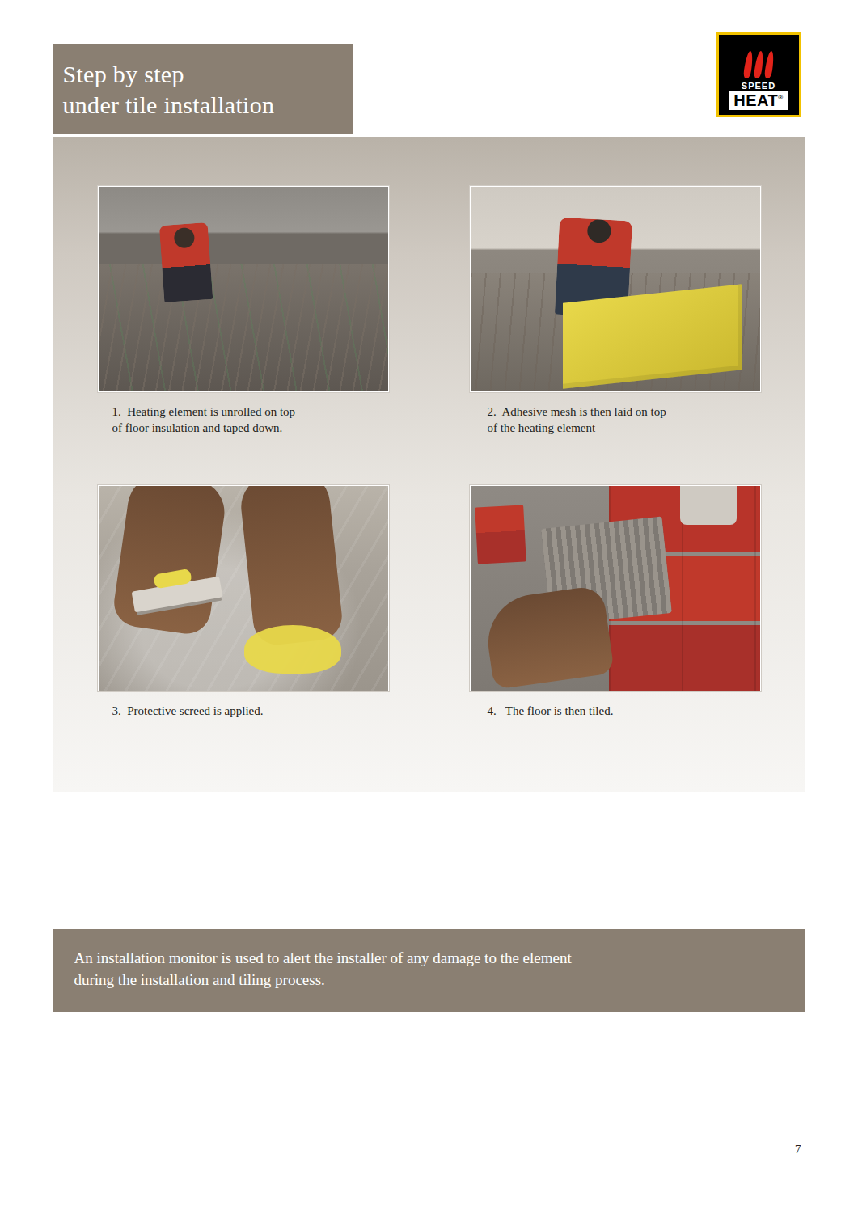Step by step
under tile installation
SPEED
HEAT®
1. Heating element is unrolled on top
of floor insulation and taped down.
2. Adhesive mesh is then laid on top
of the heating element
3. Protective screed is applied.
4. The floor is then tiled.
An installation monitor is used to alert the installer of any damage to the element
during the installation and tiling process.
7